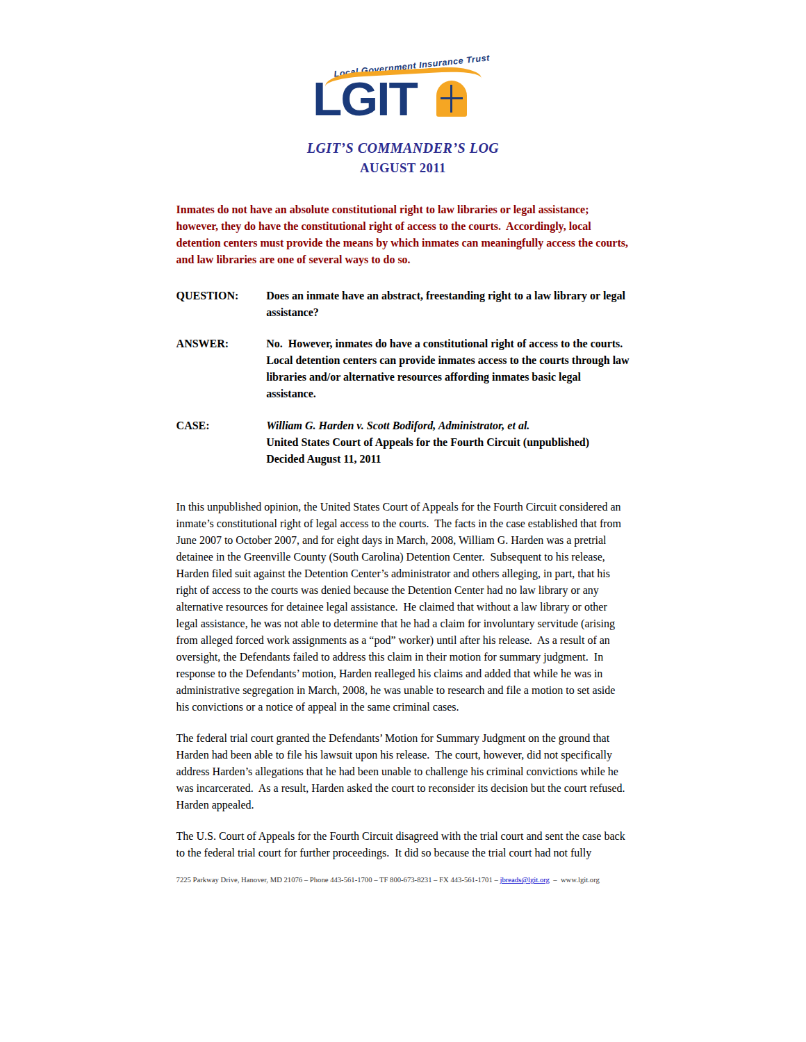Local Government Insurance Trust LGIT
LGIT’S COMMANDER’S LOG
AUGUST 2011
Inmates do not have an absolute constitutional right to law libraries or legal assistance; however, they do have the constitutional right of access to the courts. Accordingly, local detention centers must provide the means by which inmates can meaningfully access the courts, and law libraries are one of several ways to do so.
| QUESTION: | Does an inmate have an abstract, freestanding right to a law library or legal assistance? |
| ANSWER: | No. However, inmates do have a constitutional right of access to the courts. Local detention centers can provide inmates access to the courts through law libraries and/or alternative resources affording inmates basic legal assistance. |
| CASE: | William G. Harden v. Scott Bodiford, Administrator, et al. United States Court of Appeals for the Fourth Circuit (unpublished) Decided August 11, 2011 |
In this unpublished opinion, the United States Court of Appeals for the Fourth Circuit considered an inmate’s constitutional right of legal access to the courts. The facts in the case established that from June 2007 to October 2007, and for eight days in March, 2008, William G. Harden was a pretrial detainee in the Greenville County (South Carolina) Detention Center. Subsequent to his release, Harden filed suit against the Detention Center’s administrator and others alleging, in part, that his right of access to the courts was denied because the Detention Center had no law library or any alternative resources for detainee legal assistance. He claimed that without a law library or other legal assistance, he was not able to determine that he had a claim for involuntary servitude (arising from alleged forced work assignments as a “pod” worker) until after his release. As a result of an oversight, the Defendants failed to address this claim in their motion for summary judgment. In response to the Defendants’ motion, Harden realleged his claims and added that while he was in administrative segregation in March, 2008, he was unable to research and file a motion to set aside his convictions or a notice of appeal in the same criminal cases.
The federal trial court granted the Defendants’ Motion for Summary Judgment on the ground that Harden had been able to file his lawsuit upon his release. The court, however, did not specifically address Harden’s allegations that he had been unable to challenge his criminal convictions while he was incarcerated. As a result, Harden asked the court to reconsider its decision but the court refused. Harden appealed.
The U.S. Court of Appeals for the Fourth Circuit disagreed with the trial court and sent the case back to the federal trial court for further proceedings. It did so because the trial court had not fully
7225 Parkway Drive, Hanover, MD 21076 – Phone 443-561-1700 – TF 800-673-8231 – FX 443-561-1701 – jbreads@lgit.org – www.lgit.org